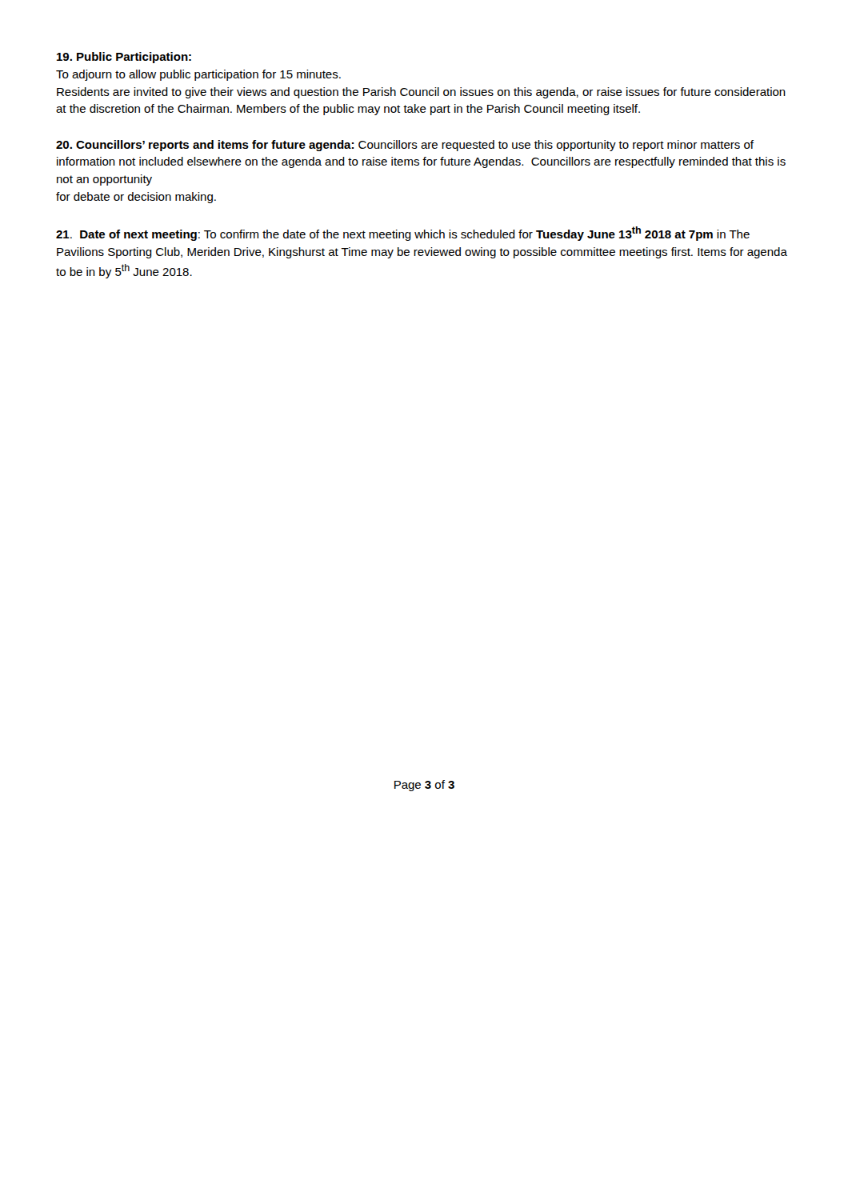19. Public Participation:
To adjourn to allow public participation for 15 minutes.
Residents are invited to give their views and question the Parish Council on issues on this agenda, or raise issues for future consideration at the discretion of the Chairman. Members of the public may not take part in the Parish Council meeting itself.
20. Councillors’ reports and items for future agenda: Councillors are requested to use this opportunity to report minor matters of information not included elsewhere on the agenda and to raise items for future Agendas. Councillors are respectfully reminded that this is not an opportunity
for debate or decision making.
21. Date of next meeting: To confirm the date of the next meeting which is scheduled for Tuesday June 13th 2018 at 7pm in The Pavilions Sporting Club, Meriden Drive, Kingshurst at Time may be reviewed owing to possible committee meetings first. Items for agenda to be in by 5th June 2018.
Page 3 of 3